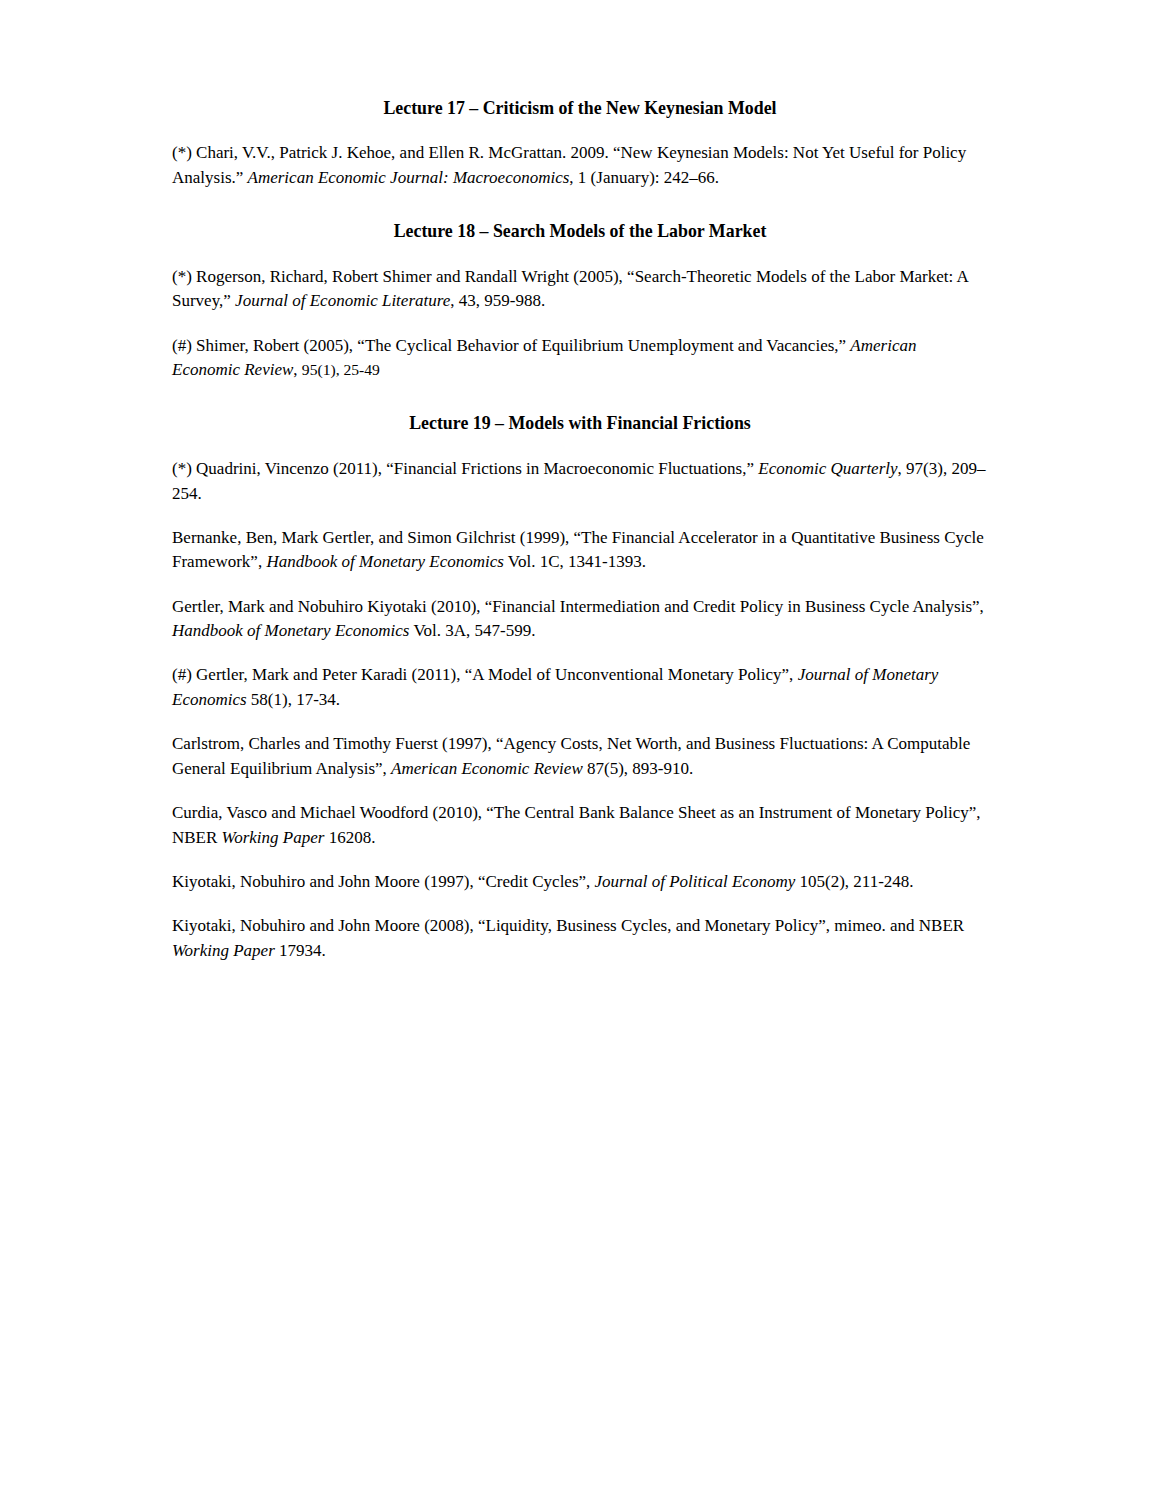Lecture 17 – Criticism of the New Keynesian Model
(*) Chari, V.V., Patrick J. Kehoe, and Ellen R. McGrattan. 2009. “New Keynesian Models: Not Yet Useful for Policy Analysis.” American Economic Journal: Macroeconomics, 1 (January): 242–66.
Lecture 18 – Search Models of the Labor Market
(*) Rogerson, Richard, Robert Shimer and Randall Wright (2005), “Search-Theoretic Models of the Labor Market: A Survey,” Journal of Economic Literature, 43, 959-988.
(#) Shimer, Robert (2005), “The Cyclical Behavior of Equilibrium Unemployment and Vacancies,” American Economic Review, 95(1), 25-49
Lecture 19 – Models with Financial Frictions
(*) Quadrini, Vincenzo (2011), “Financial Frictions in Macroeconomic Fluctuations,” Economic Quarterly, 97(3), 209–254.
Bernanke, Ben, Mark Gertler, and Simon Gilchrist (1999), “The Financial Accelerator in a Quantitative Business Cycle Framework”, Handbook of Monetary Economics Vol. 1C, 1341-1393.
Gertler, Mark and Nobuhiro Kiyotaki (2010), “Financial Intermediation and Credit Policy in Business Cycle Analysis”, Handbook of Monetary Economics Vol. 3A, 547-599.
(#) Gertler, Mark and Peter Karadi (2011), “A Model of Unconventional Monetary Policy”, Journal of Monetary Economics 58(1), 17-34.
Carlstrom, Charles and Timothy Fuerst (1997), “Agency Costs, Net Worth, and Business Fluctuations: A Computable General Equilibrium Analysis”, American Economic Review 87(5), 893-910.
Curdia, Vasco and Michael Woodford (2010), “The Central Bank Balance Sheet as an Instrument of Monetary Policy”, NBER Working Paper 16208.
Kiyotaki, Nobuhiro and John Moore (1997), “Credit Cycles”, Journal of Political Economy 105(2), 211-248.
Kiyotaki, Nobuhiro and John Moore (2008), “Liquidity, Business Cycles, and Monetary Policy”, mimeo. and NBER Working Paper 17934.